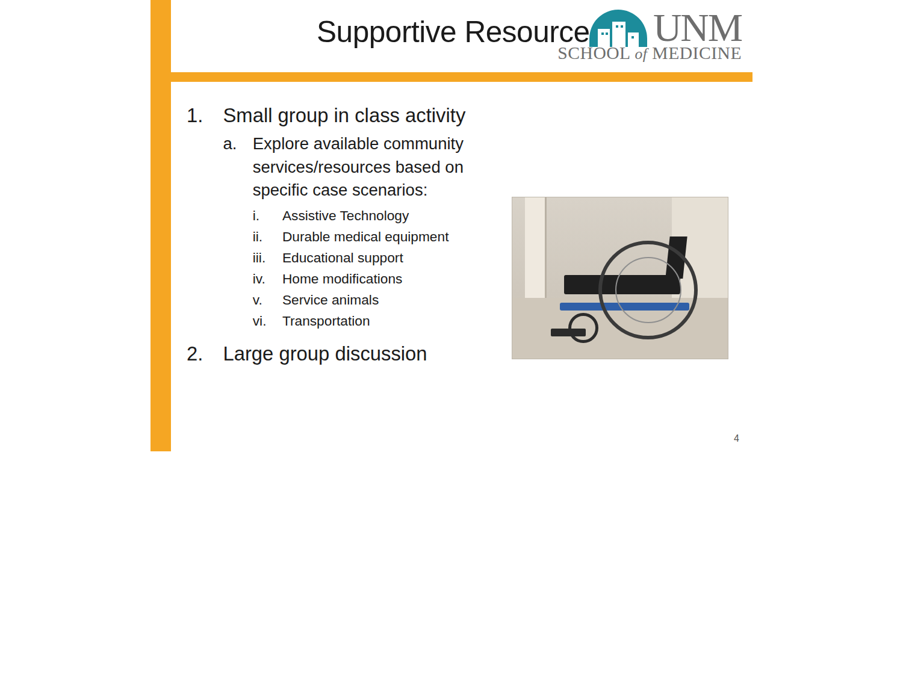Supportive Resources
UNM
SCHOOL of MEDICINE
1.
Small group in class activity
a.
Explore available community services/resources based on specific case scenarios:
i. Assistive Technology
ii. Durable medical equipment
iii. Educational support
iv. Home modifications
v. Service animals
vi. Transportation
2. Large group discussion
4